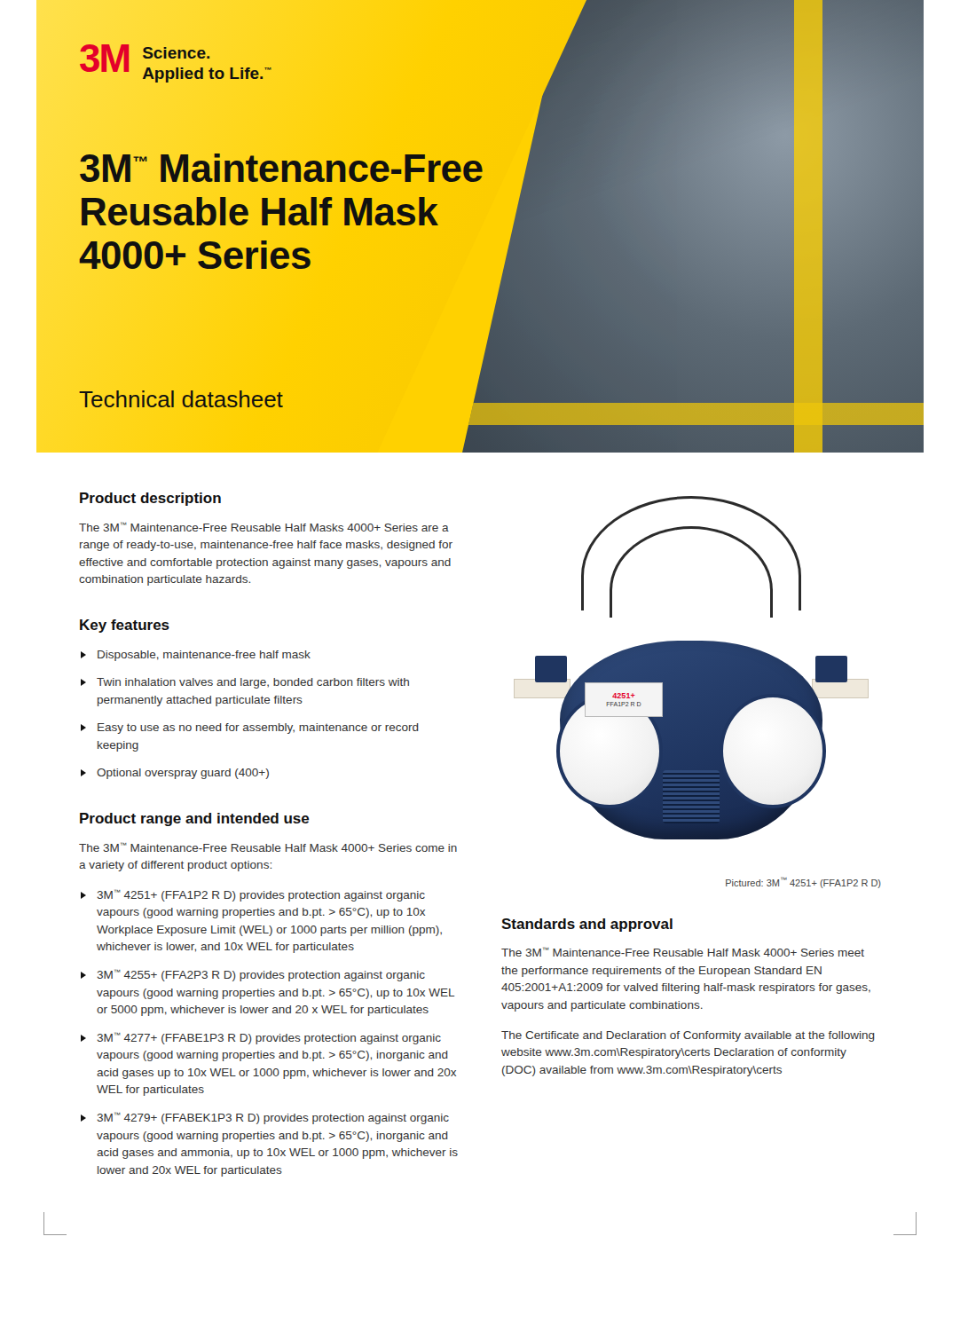3M
Science.
Applied to Life.™
3M™ Maintenance-Free
Reusable Half Mask
4000+ Series
Technical datasheet
Product description
The 3M™ Maintenance-Free Reusable Half Masks 4000+ Series are a range of ready-to-use, maintenance-free half face masks, designed for effective and comfortable protection against many gases, vapours and combination particulate hazards.
Key features
Disposable, maintenance-free half mask
Twin inhalation valves and large, bonded carbon filters with permanently attached particulate filters
Easy to use as no need for assembly, maintenance or record keeping
Optional overspray guard (400+)
Product range and intended use
The 3M™ Maintenance-Free Reusable Half Mask 4000+ Series come in a variety of different product options:
3M™ 4251+ (FFA1P2 R D) provides protection against organic vapours (good warning properties and b.pt. > 65°C), up to 10x Workplace Exposure Limit (WEL) or 1000 parts per million (ppm), whichever is lower, and 10x WEL for particulates
3M™ 4255+ (FFA2P3 R D) provides protection against organic vapours (good warning properties and b.pt. > 65°C), up to 10x WEL or 5000 ppm, whichever is lower and 20 x WEL for particulates
3M™ 4277+ (FFABE1P3 R D) provides protection against organic vapours (good warning properties and b.pt. > 65°C), inorganic and acid gases up to 10x WEL or 1000 ppm, whichever is lower and 20x WEL for particulates
3M™ 4279+ (FFABEK1P3 R D) provides protection against organic vapours (good warning properties and b.pt. > 65°C), inorganic and acid gases and ammonia, up to 10x WEL or 1000 ppm, whichever is lower and 20x WEL for particulates
4251+FFA1P2 R D 3M
Pictured: 3M™ 4251+ (FFA1P2 R D)
Standards and approval
The 3M™ Maintenance-Free Reusable Half Mask 4000+ Series meet the performance requirements of the European Standard EN 405:2001+A1:2009 for valved filtering half-mask respirators for gases, vapours and particulate combinations.
The Certificate and Declaration of Conformity available at the following website www.3m.com\Respiratory\certs Declaration of conformity (DOC) available from www.3m.com\Respiratory\certs